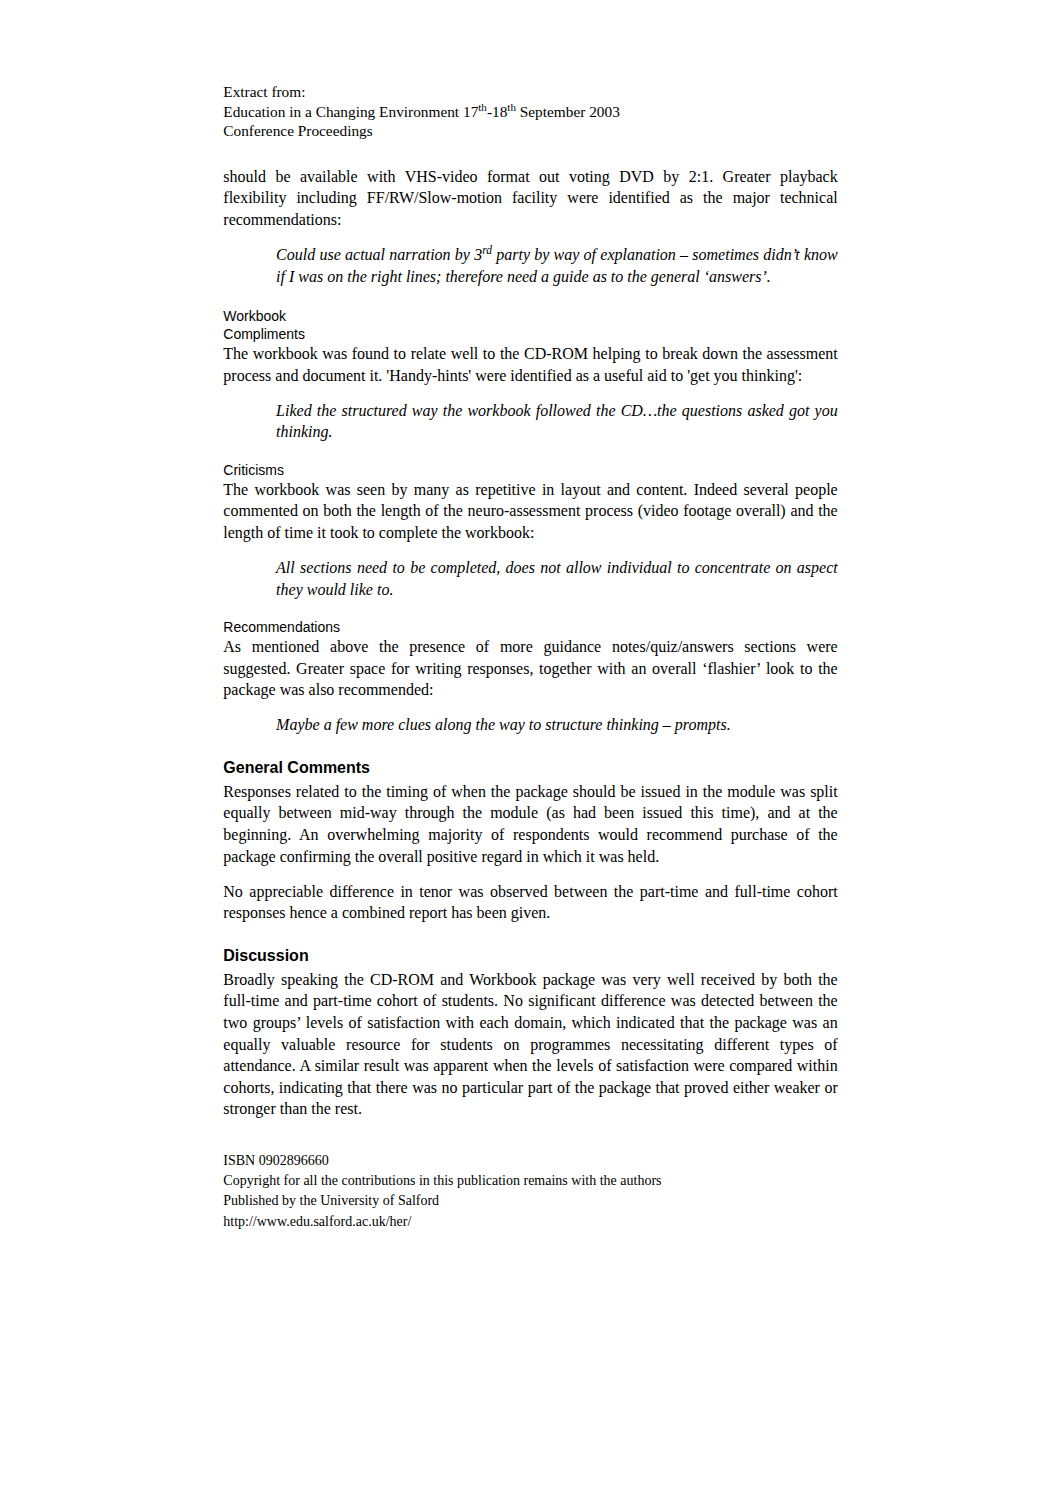Extract from:
Education in a Changing Environment 17th-18th September 2003
Conference Proceedings
should be available with VHS-video format out voting DVD by 2:1. Greater playback flexibility including FF/RW/Slow-motion facility were identified as the major technical recommendations:
Could use actual narration by 3rd party by way of explanation – sometimes didn’t know if I was on the right lines; therefore need a guide as to the general ‘answers’.
Workbook
Compliments
The workbook was found to relate well to the CD-ROM helping to break down the assessment process and document it. 'Handy-hints' were identified as a useful aid to 'get you thinking':
Liked the structured way the workbook followed the CD…the questions asked got you thinking.
Criticisms
The workbook was seen by many as repetitive in layout and content. Indeed several people commented on both the length of the neuro-assessment process (video footage overall) and the length of time it took to complete the workbook:
All sections need to be completed, does not allow individual to concentrate on aspect they would like to.
Recommendations
As mentioned above the presence of more guidance notes/quiz/answers sections were suggested. Greater space for writing responses, together with an overall ‘flashier’ look to the package was also recommended:
Maybe a few more clues along the way to structure thinking – prompts.
General Comments
Responses related to the timing of when the package should be issued in the module was split equally between mid-way through the module (as had been issued this time), and at the beginning. An overwhelming majority of respondents would recommend purchase of the package confirming the overall positive regard in which it was held.
No appreciable difference in tenor was observed between the part-time and full-time cohort responses hence a combined report has been given.
Discussion
Broadly speaking the CD-ROM and Workbook package was very well received by both the full-time and part-time cohort of students. No significant difference was detected between the two groups’ levels of satisfaction with each domain, which indicated that the package was an equally valuable resource for students on programmes necessitating different types of attendance. A similar result was apparent when the levels of satisfaction were compared within cohorts, indicating that there was no particular part of the package that proved either weaker or stronger than the rest.
ISBN 0902896660
Copyright for all the contributions in this publication remains with the authors
Published by the University of Salford
http://www.edu.salford.ac.uk/her/